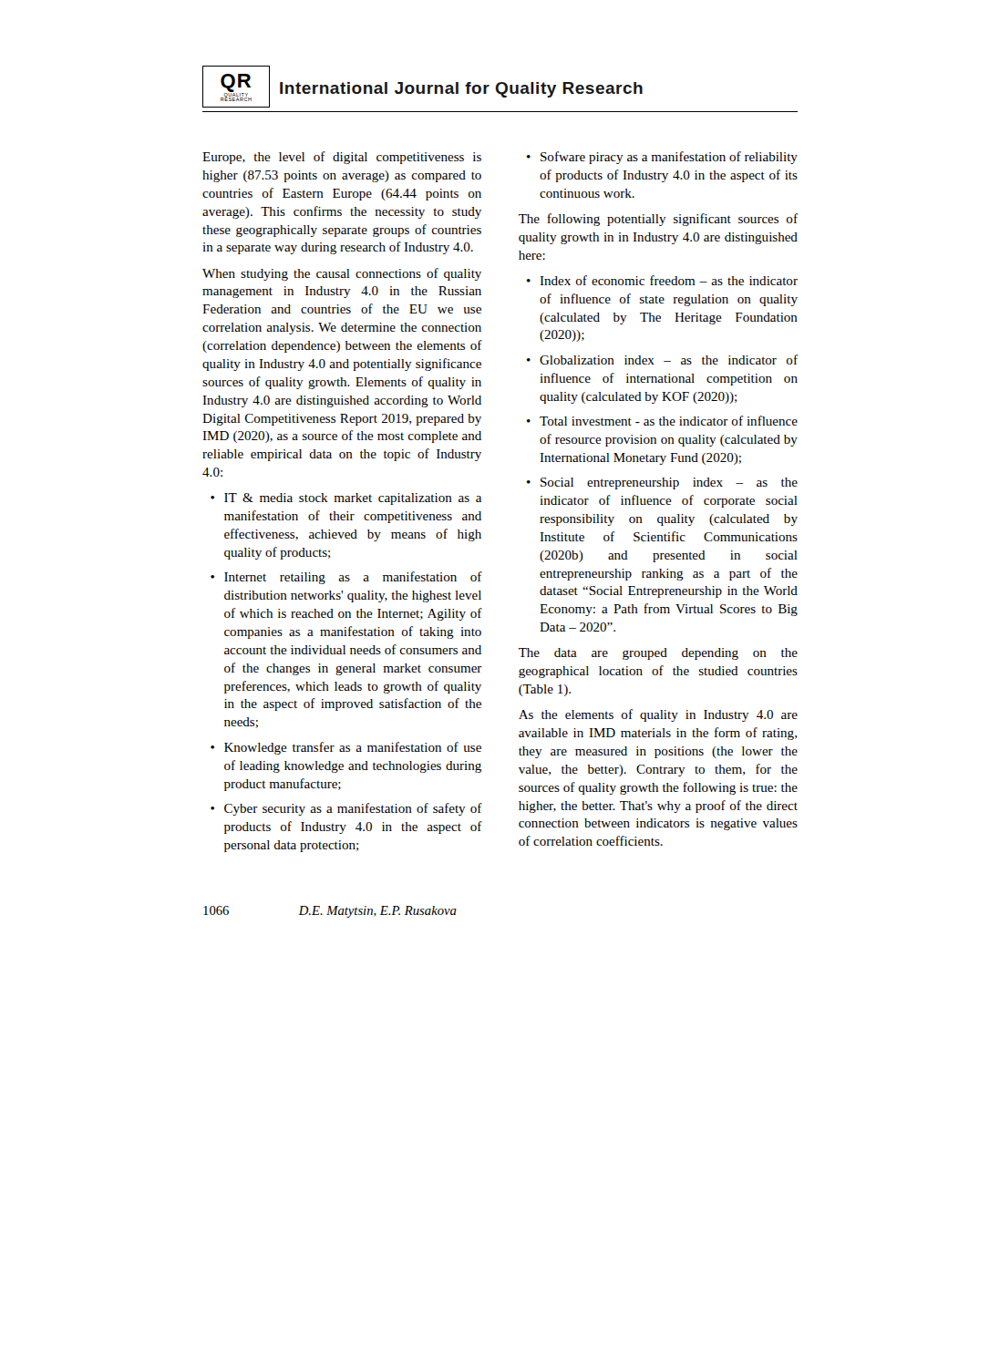QR
QUALITY
RESEARCH
International Journal for Quality Research
Europe, the level of digital competitiveness is higher (87.53 points on average) as compared to countries of Eastern Europe (64.44 points on average). This confirms the necessity to study these geographically separate groups of countries in a separate way during research of Industry 4.0.
When studying the causal connections of quality management in Industry 4.0 in the Russian Federation and countries of the EU we use correlation analysis. We determine the connection (correlation dependence) between the elements of quality in Industry 4.0 and potentially significance sources of quality growth. Elements of quality in Industry 4.0 are distinguished according to World Digital Competitiveness Report 2019, prepared by IMD (2020), as a source of the most complete and reliable empirical data on the topic of Industry 4.0:
IT & media stock market capitalization as a manifestation of their competitiveness and effectiveness, achieved by means of high quality of products;
Internet retailing as a manifestation of distribution networks' quality, the highest level of which is reached on the Internet; Agility of companies as a manifestation of taking into account the individual needs of consumers and of the changes in general market consumer preferences, which leads to growth of quality in the aspect of improved satisfaction of the needs;
Knowledge transfer as a manifestation of use of leading knowledge and technologies during product manufacture;
Cyber security as a manifestation of safety of products of Industry 4.0 in the aspect of personal data protection;
Sofware piracy as a manifestation of reliability of products of Industry 4.0 in the aspect of its continuous work.
The following potentially significant sources of quality growth in in Industry 4.0 are distinguished here:
Index of economic freedom – as the indicator of influence of state regulation on quality (calculated by The Heritage Foundation (2020));
Globalization index – as the indicator of influence of international competition on quality (calculated by KOF (2020));
Total investment - as the indicator of influence of resource provision on quality (calculated by International Monetary Fund (2020);
Social entrepreneurship index – as the indicator of influence of corporate social responsibility on quality (calculated by Institute of Scientific Communications (2020b) and presented in social entrepreneurship ranking as a part of the dataset “Social Entrepreneurship in the World Economy: a Path from Virtual Scores to Big Data – 2020”.
The data are grouped depending on the geographical location of the studied countries (Table 1).
As the elements of quality in Industry 4.0 are available in IMD materials in the form of rating, they are measured in positions (the lower the value, the better). Contrary to them, for the sources of quality growth the following is true: the higher, the better. That's why a proof of the direct connection between indicators is negative values of correlation coefficients.
1066
D.E. Matytsin, E.P. Rusakova